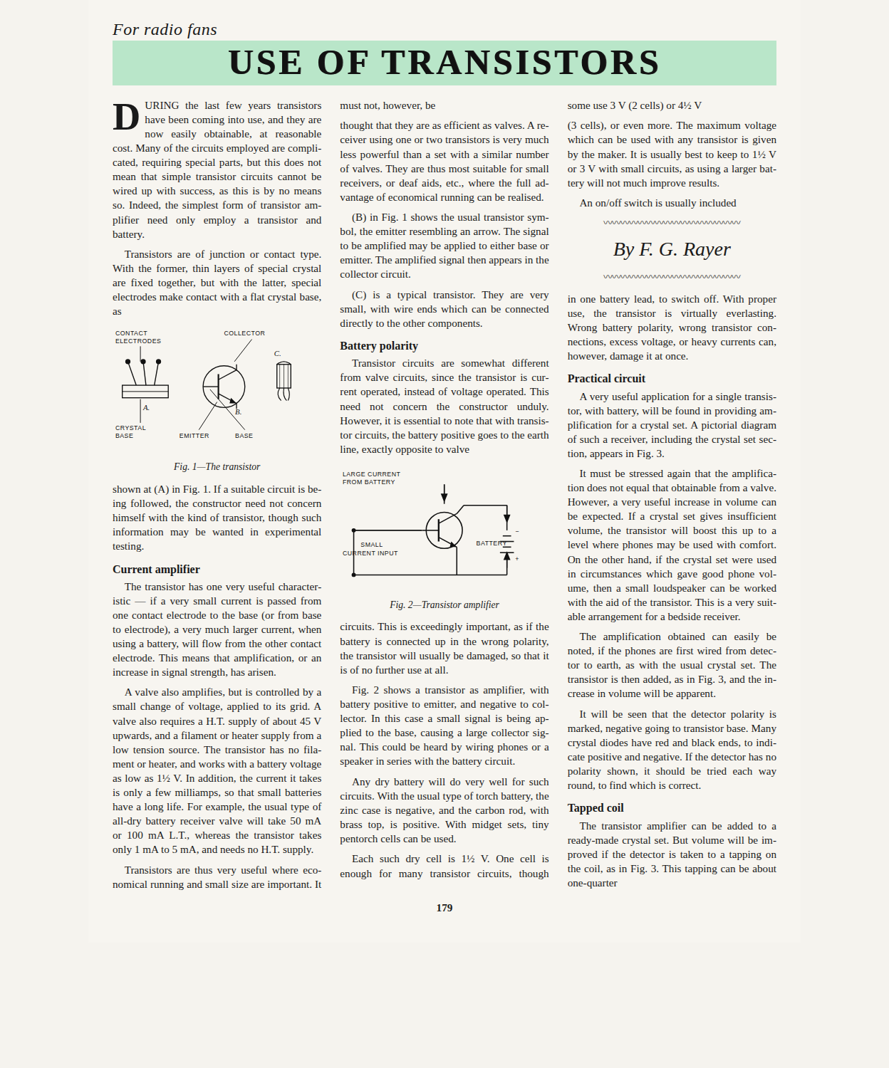For radio fans
USE OF TRANSISTORS
DURING the last few years transistors have been coming into use, and they are now easily obtainable, at reasonable cost. Many of the circuits employed are complicated, requiring special parts, but this does not mean that simple transistor circuits cannot be wired up with success, as this is by no means so. Indeed, the simplest form of transistor amplifier need only employ a transistor and battery.
Transistors are of junction or contact type. With the former, thin layers of special crystal are fixed together, but with the latter, special electrodes make contact with a flat crystal base, as
CONTACT ELECTRODES COLLECTOR A. B. C. CRYSTAL BASE EMITTER BASE
Fig. 1—The transistor
shown at (A) in Fig. 1. If a suitable circuit is being followed, the constructor need not concern himself with the kind of transistor, though such information may be wanted in experimental testing.
Current amplifier
The transistor has one very useful characteristic — if a very small current is passed from one contact electrode to the base (or from base to electrode), a very much larger current, when using a battery, will flow from the other contact electrode. This means that amplification, or an increase in signal strength, has arisen.
A valve also amplifies, but is controlled by a small change of voltage, applied to its grid. A valve also requires a H.T. supply of about 45 V upwards, and a filament or heater supply from a low tension source. The transistor has no filament or heater, and works with a battery voltage as low as 1½ V. In addition, the current it takes is only a few milliamps, so that small batteries have a long life. For example, the usual type of all-dry battery receiver valve will take 50 mA or 100 mA L.T., whereas the transistor takes only 1 mA to 5 mA, and needs no H.T. supply.
Transistors are thus very useful where economical running and small size are important. It must not, however, be
thought that they are as efficient as valves. A receiver using one or two transistors is very much less powerful than a set with a similar number of valves. They are thus most suitable for small receivers, or deaf aids, etc., where the full advantage of economical running can be realised.
(B) in Fig. 1 shows the usual transistor symbol, the emitter resembling an arrow. The signal to be amplified may be applied to either base or emitter. The amplified signal then appears in the collector circuit.
(C) is a typical transistor. They are very small, with wire ends which can be connected directly to the other components.
Battery polarity
Transistor circuits are somewhat different from valve circuits, since the transistor is current operated, instead of voltage operated. This need not concern the constructor unduly. However, it is essential to note that with transistor circuits, the battery positive goes to the earth line, exactly opposite to valve
− + LARGE CURRENT FROM BATTERY SMALL CURRENT INPUT BATTERY
Fig. 2—Transistor amplifier
circuits. This is exceedingly important, as if the battery is connected up in the wrong polarity, the transistor will usually be damaged, so that it is of no further use at all.
Fig. 2 shows a transistor as amplifier, with battery positive to emitter, and negative to collector. In this case a small signal is being applied to the base, causing a large collector signal. This could be heard by wiring phones or a speaker in series with the battery circuit.
Any dry battery will do very well for such circuits. With the usual type of torch battery, the zinc case is negative, and the carbon rod, with brass top, is positive. With midget sets, tiny pentorch cells can be used.
Each such dry cell is 1½ V. One cell is enough for many transistor circuits, though some use 3 V (2 cells) or 4½ V
(3 cells), or even more. The maximum voltage which can be used with any transistor is given by the maker. It is usually best to keep to 1½ V or 3 V with small circuits, as using a larger battery will not much improve results.
An on/off switch is usually included
〰〰〰〰〰〰〰〰〰〰〰〰〰〰〰〰
By F. G. Rayer
〰〰〰〰〰〰〰〰〰〰〰〰〰〰〰〰
in one battery lead, to switch off. With proper use, the transistor is virtually everlasting. Wrong battery polarity, wrong transistor connections, excess voltage, or heavy currents can, however, damage it at once.
Practical circuit
A very useful application for a single transistor, with battery, will be found in providing amplification for a crystal set. A pictorial diagram of such a receiver, including the crystal set section, appears in Fig. 3.
It must be stressed again that the amplification does not equal that obtainable from a valve. However, a very useful increase in volume can be expected. If a crystal set gives insufficient volume, the transistor will boost this up to a level where phones may be used with comfort. On the other hand, if the crystal set were used in circumstances which gave good phone volume, then a small loudspeaker can be worked with the aid of the transistor. This is a very suitable arrangement for a bedside receiver.
The amplification obtained can easily be noted, if the phones are first wired from detector to earth, as with the usual crystal set. The transistor is then added, as in Fig. 3, and the increase in volume will be apparent.
It will be seen that the detector polarity is marked, negative going to transistor base. Many crystal diodes have red and black ends, to indicate positive and negative. If the detector has no polarity shown, it should be tried each way round, to find which is correct.
Tapped coil
The transistor amplifier can be added to a ready-made crystal set. But volume will be improved if the detector is taken to a tapping on the coil, as in Fig. 3. This tapping can be about one-quarter
179